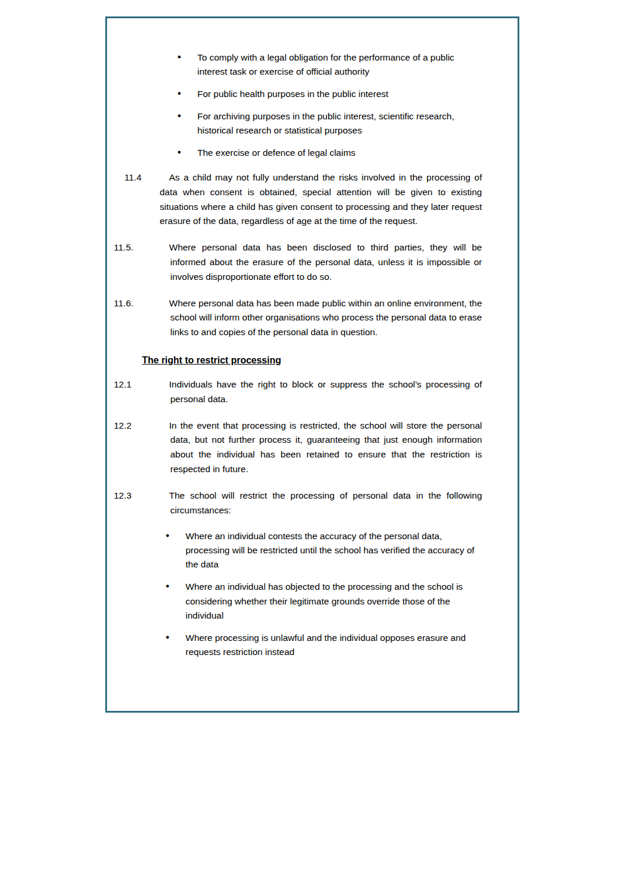To comply with a legal obligation for the performance of a public interest task or exercise of official authority
For public health purposes in the public interest
For archiving purposes in the public interest, scientific research, historical research or statistical purposes
The exercise or defence of legal claims
11.4 As a child may not fully understand the risks involved in the processing of data when consent is obtained, special attention will be given to existing situations where a child has given consent to processing and they later request erasure of the data, regardless of age at the time of the request.
11.5. Where personal data has been disclosed to third parties, they will be informed about the erasure of the personal data, unless it is impossible or involves disproportionate effort to do so.
11.6. Where personal data has been made public within an online environment, the school will inform other organisations who process the personal data to erase links to and copies of the personal data in question.
The right to restrict processing
12.1 Individuals have the right to block or suppress the school’s processing of personal data.
12.2 In the event that processing is restricted, the school will store the personal data, but not further process it, guaranteeing that just enough information about the individual has been retained to ensure that the restriction is respected in future.
12.3 The school will restrict the processing of personal data in the following circumstances:
Where an individual contests the accuracy of the personal data, processing will be restricted until the school has verified the accuracy of the data
Where an individual has objected to the processing and the school is considering whether their legitimate grounds override those of the individual
Where processing is unlawful and the individual opposes erasure and requests restriction instead